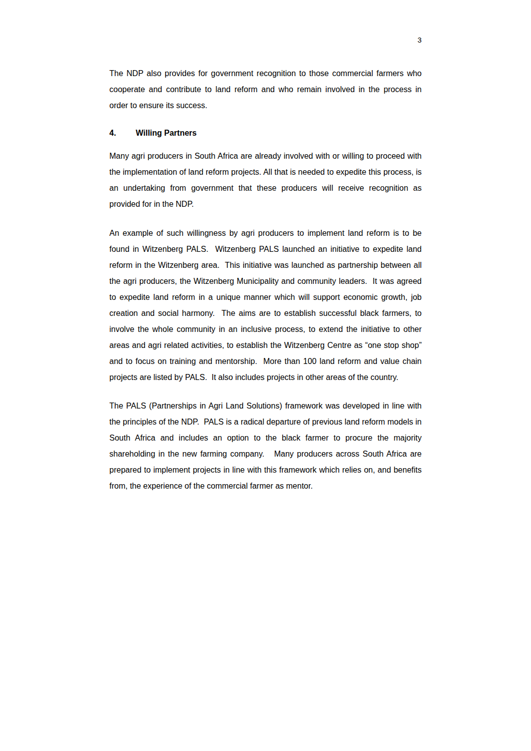3
The NDP also provides for government recognition to those commercial farmers who cooperate and contribute to land reform and who remain involved in the process in order to ensure its success.
4. Willing Partners
Many agri producers in South Africa are already involved with or willing to proceed with the implementation of land reform projects. All that is needed to expedite this process, is an undertaking from government that these producers will receive recognition as provided for in the NDP.
An example of such willingness by agri producers to implement land reform is to be found in Witzenberg PALS. Witzenberg PALS launched an initiative to expedite land reform in the Witzenberg area. This initiative was launched as partnership between all the agri producers, the Witzenberg Municipality and community leaders. It was agreed to expedite land reform in a unique manner which will support economic growth, job creation and social harmony. The aims are to establish successful black farmers, to involve the whole community in an inclusive process, to extend the initiative to other areas and agri related activities, to establish the Witzenberg Centre as “one stop shop” and to focus on training and mentorship. More than 100 land reform and value chain projects are listed by PALS. It also includes projects in other areas of the country.
The PALS (Partnerships in Agri Land Solutions) framework was developed in line with the principles of the NDP. PALS is a radical departure of previous land reform models in South Africa and includes an option to the black farmer to procure the majority shareholding in the new farming company. Many producers across South Africa are prepared to implement projects in line with this framework which relies on, and benefits from, the experience of the commercial farmer as mentor.